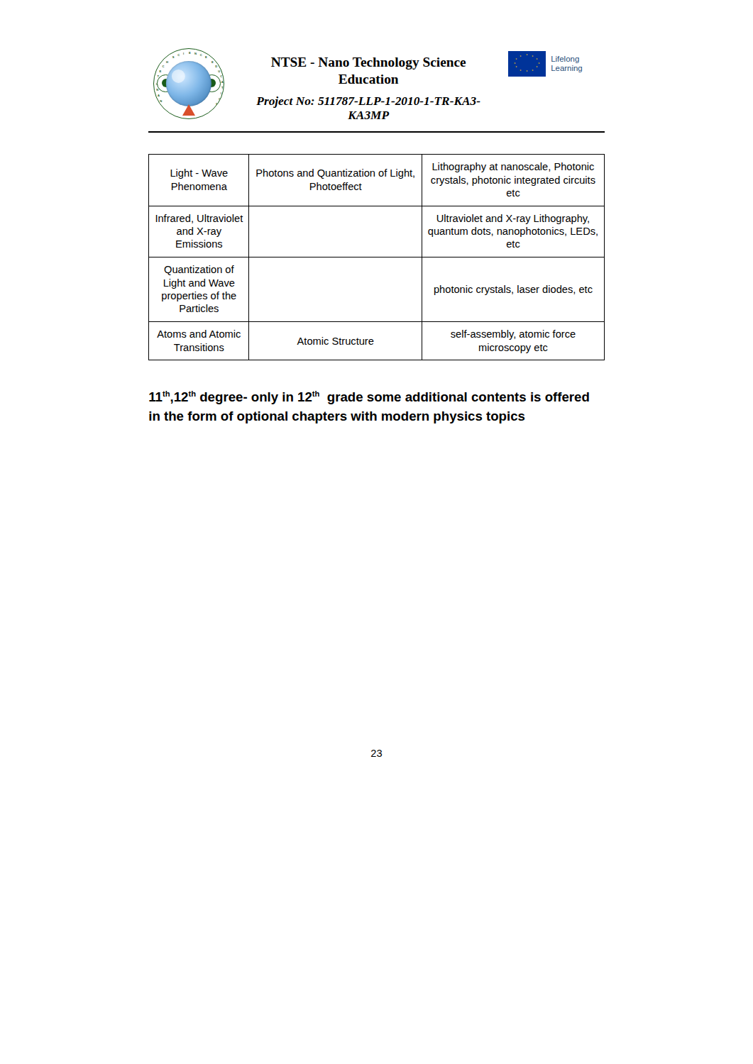N A N O T E C H S C I E N C E E D U C A T I O N
NTSE - Nano Technology Science Education
Project No: 511787-LLP-1-2010-1-TR-KA3-KA3MP
★ ★ ★ ★ ★ ★ ★ ★ ★ ★ ★ ★
Lifelong Learning
| Light - Wave Phenomena | Photons and Quantization of Light, Photoeffect | Lithography at nanoscale, Photonic crystals, photonic integrated circuits etc |
| Infrared, Ultraviolet and X-ray Emissions | | Ultraviolet and X-ray Lithography, quantum dots, nanophotonics, LEDs, etc |
| Quantization of Light and Wave properties of the Particles | | photonic crystals, laser diodes, etc |
| Atoms and Atomic Transitions | Atomic Structure | self-assembly, atomic force microscopy etc |
11th,12th degree- only in 12th grade some additional contents is offered in the form of optional chapters with modern physics topics
23